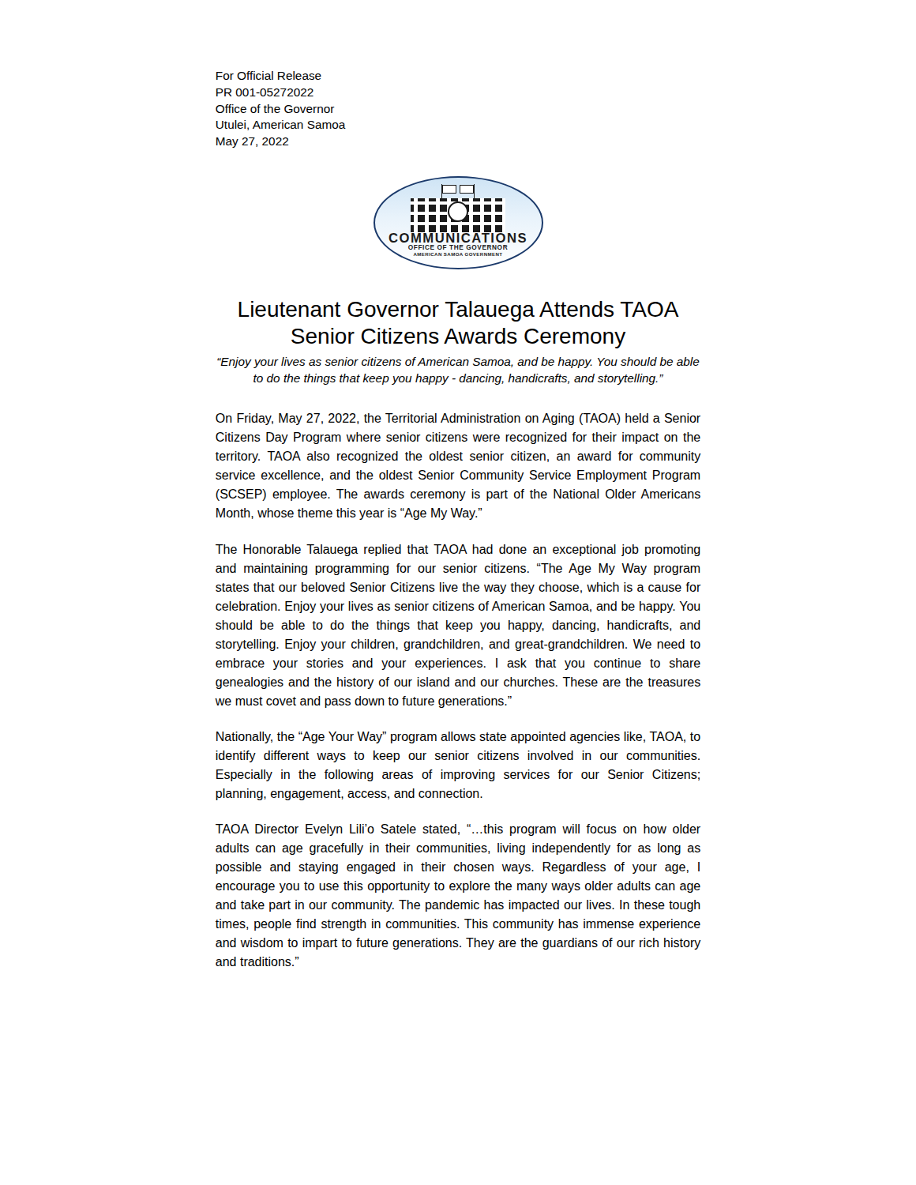For Official Release
PR 001-05272022
Office of the Governor
Utulei, American Samoa
May 27, 2022
COMMUNICATIONS
OFFICE OF THE GOVERNOR
AMERICAN SAMOA GOVERNMENT
Lieutenant Governor Talauega Attends TAOA Senior Citizens Awards Ceremony
“Enjoy your lives as senior citizens of American Samoa, and be happy. You should be able to do the things that keep you happy - dancing, handicrafts, and storytelling.”
On Friday, May 27, 2022, the Territorial Administration on Aging (TAOA) held a Senior Citizens Day Program where senior citizens were recognized for their impact on the territory. TAOA also recognized the oldest senior citizen, an award for community service excellence, and the oldest Senior Community Service Employment Program (SCSEP) employee. The awards ceremony is part of the National Older Americans Month, whose theme this year is “Age My Way.”
The Honorable Talauega replied that TAOA had done an exceptional job promoting and maintaining programming for our senior citizens. “The Age My Way program states that our beloved Senior Citizens live the way they choose, which is a cause for celebration. Enjoy your lives as senior citizens of American Samoa, and be happy. You should be able to do the things that keep you happy, dancing, handicrafts, and storytelling. Enjoy your children, grandchildren, and great-grandchildren. We need to embrace your stories and your experiences. I ask that you continue to share genealogies and the history of our island and our churches. These are the treasures we must covet and pass down to future generations.”
Nationally, the “Age Your Way” program allows state appointed agencies like, TAOA, to identify different ways to keep our senior citizens involved in our communities. Especially in the following areas of improving services for our Senior Citizens; planning, engagement, access, and connection.
TAOA Director Evelyn Lili’o Satele stated, “…this program will focus on how older adults can age gracefully in their communities, living independently for as long as possible and staying engaged in their chosen ways. Regardless of your age, I encourage you to use this opportunity to explore the many ways older adults can age and take part in our community. The pandemic has impacted our lives. In these tough times, people find strength in communities. This community has immense experience and wisdom to impart to future generations. They are the guardians of our rich history and traditions.”